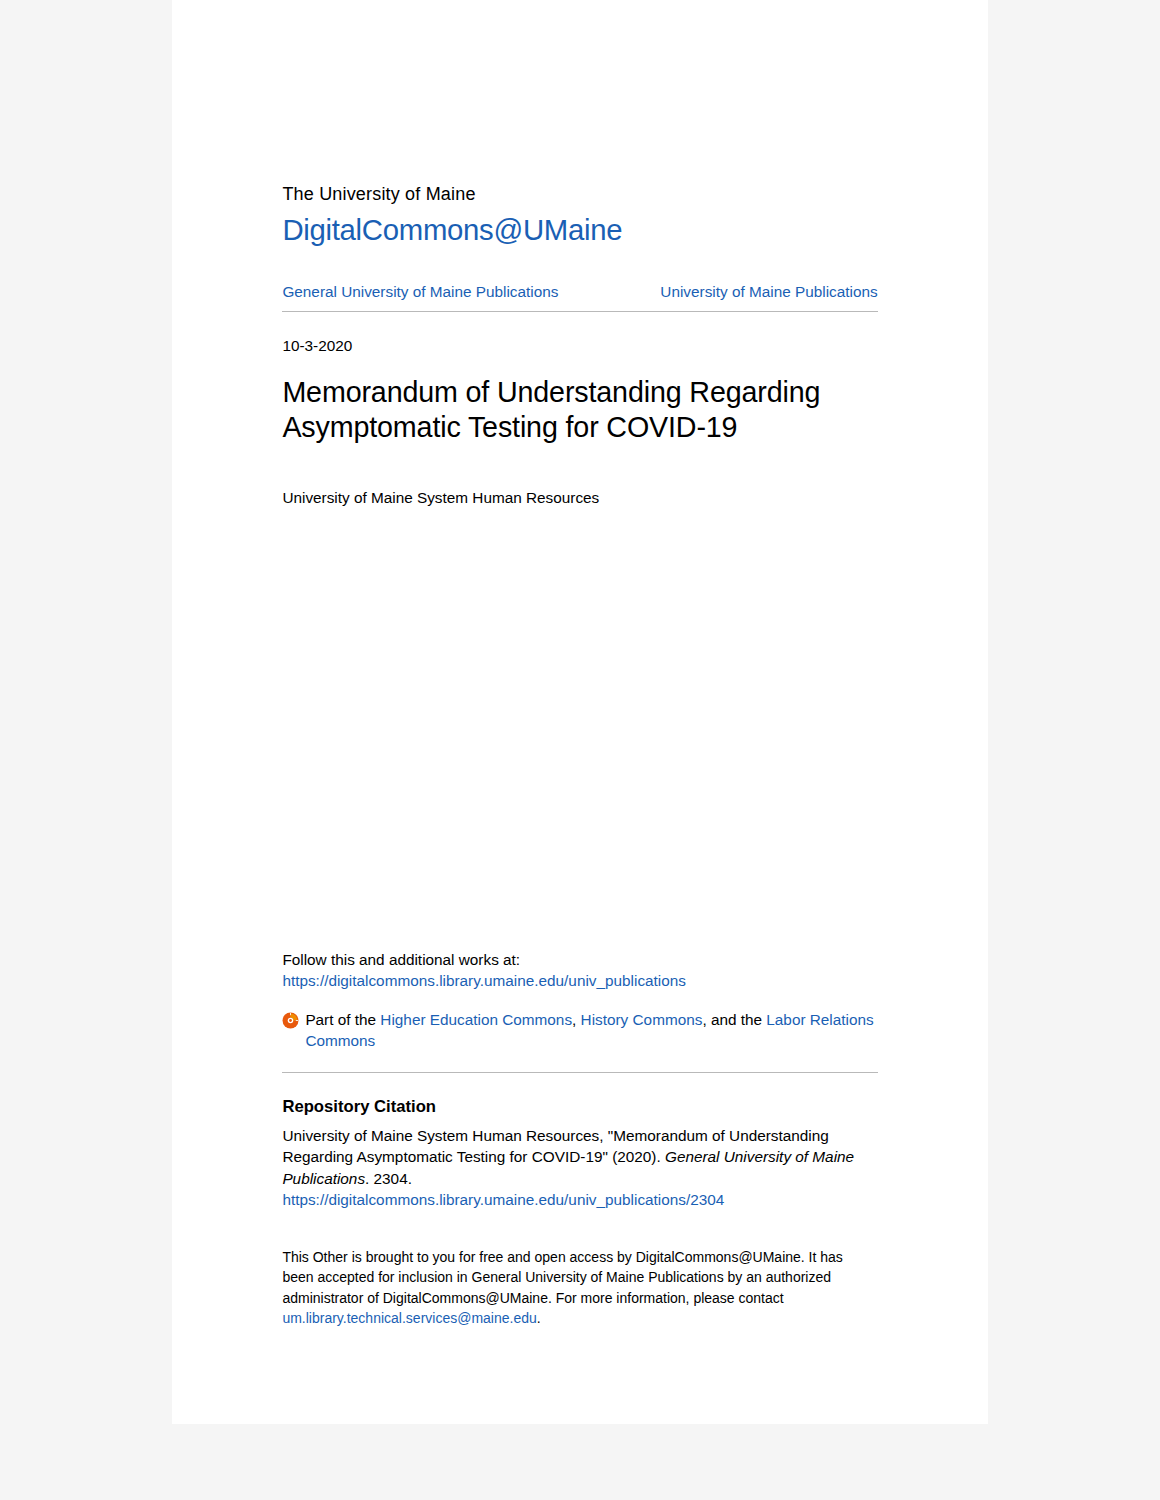The University of Maine
DigitalCommons@UMaine
General University of Maine Publications
University of Maine Publications
10-3-2020
Memorandum of Understanding Regarding Asymptomatic Testing for COVID-19
University of Maine System Human Resources
Follow this and additional works at: https://digitalcommons.library.umaine.edu/univ_publications
Part of the Higher Education Commons, History Commons, and the Labor Relations Commons
Repository Citation
University of Maine System Human Resources, "Memorandum of Understanding Regarding Asymptomatic Testing for COVID-19" (2020). General University of Maine Publications. 2304.
https://digitalcommons.library.umaine.edu/univ_publications/2304
This Other is brought to you for free and open access by DigitalCommons@UMaine. It has been accepted for inclusion in General University of Maine Publications by an authorized administrator of DigitalCommons@UMaine. For more information, please contact um.library.technical.services@maine.edu.